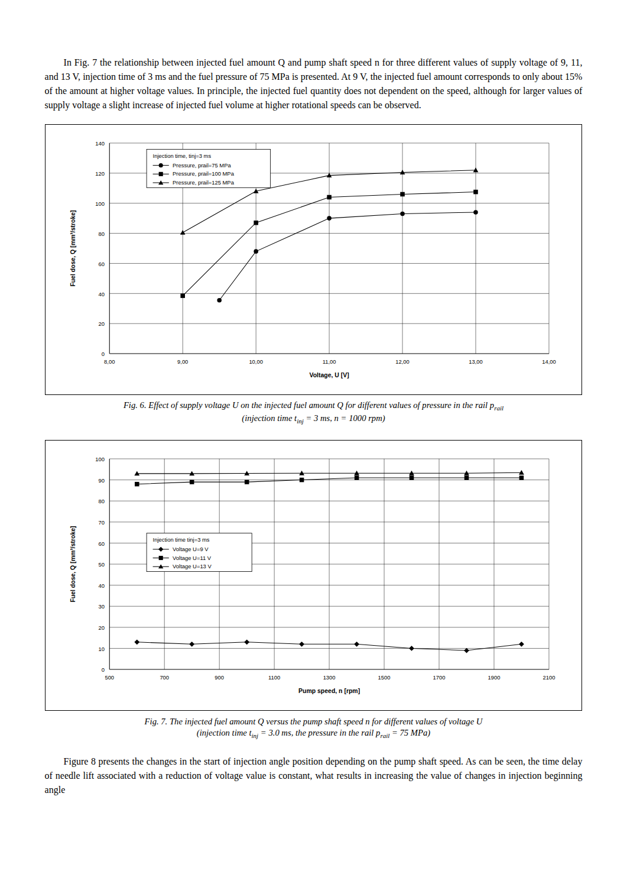In Fig. 7 the relationship between injected fuel amount Q and pump shaft speed n for three different values of supply voltage of 9, 11, and 13 V, injection time of 3 ms and the fuel pressure of 75 MPa is presented. At 9 V, the injected fuel amount corresponds to only about 15% of the amount at higher voltage values. In principle, the injected fuel quantity does not dependent on the speed, although for larger values of supply voltage a slight increase of injected fuel volume at higher rotational speeds can be observed.
0 20 40 60 80 100 120 140 8,00 9,00 10,00 11,00 12,00 13,00 14,00 Voltage, U [V] Fuel dose, Q [mm³/stroke] Injection time, tinj=3 ms Pressure, prail=75 MPa Pressure, prail=100 MPa Pressure, prail=125 MPa
Fig. 6. Effect of supply voltage U on the injected fuel amount Q for different values of pressure in the rail prail
(injection time tinj = 3 ms, n = 1000 rpm)
0 10 20 30 40 50 60 70 80 90 100 500 700 900 1100 1300 1500 1700 1900 2100 Pump speed, n [rpm] Fuel dose, Q [mm³/stroke] Injection time tinj=3 ms Voltage U=9 V Voltage U=11 V Voltage U=13 V
Fig. 7. The injected fuel amount Q versus the pump shaft speed n for different values of voltage U
(injection time tinj = 3.0 ms, the pressure in the rail prail = 75 MPa)
Figure 8 presents the changes in the start of injection angle position depending on the pump shaft speed. As can be seen, the time delay of needle lift associated with a reduction of voltage value is constant, what results in increasing the value of changes in injection beginning angle